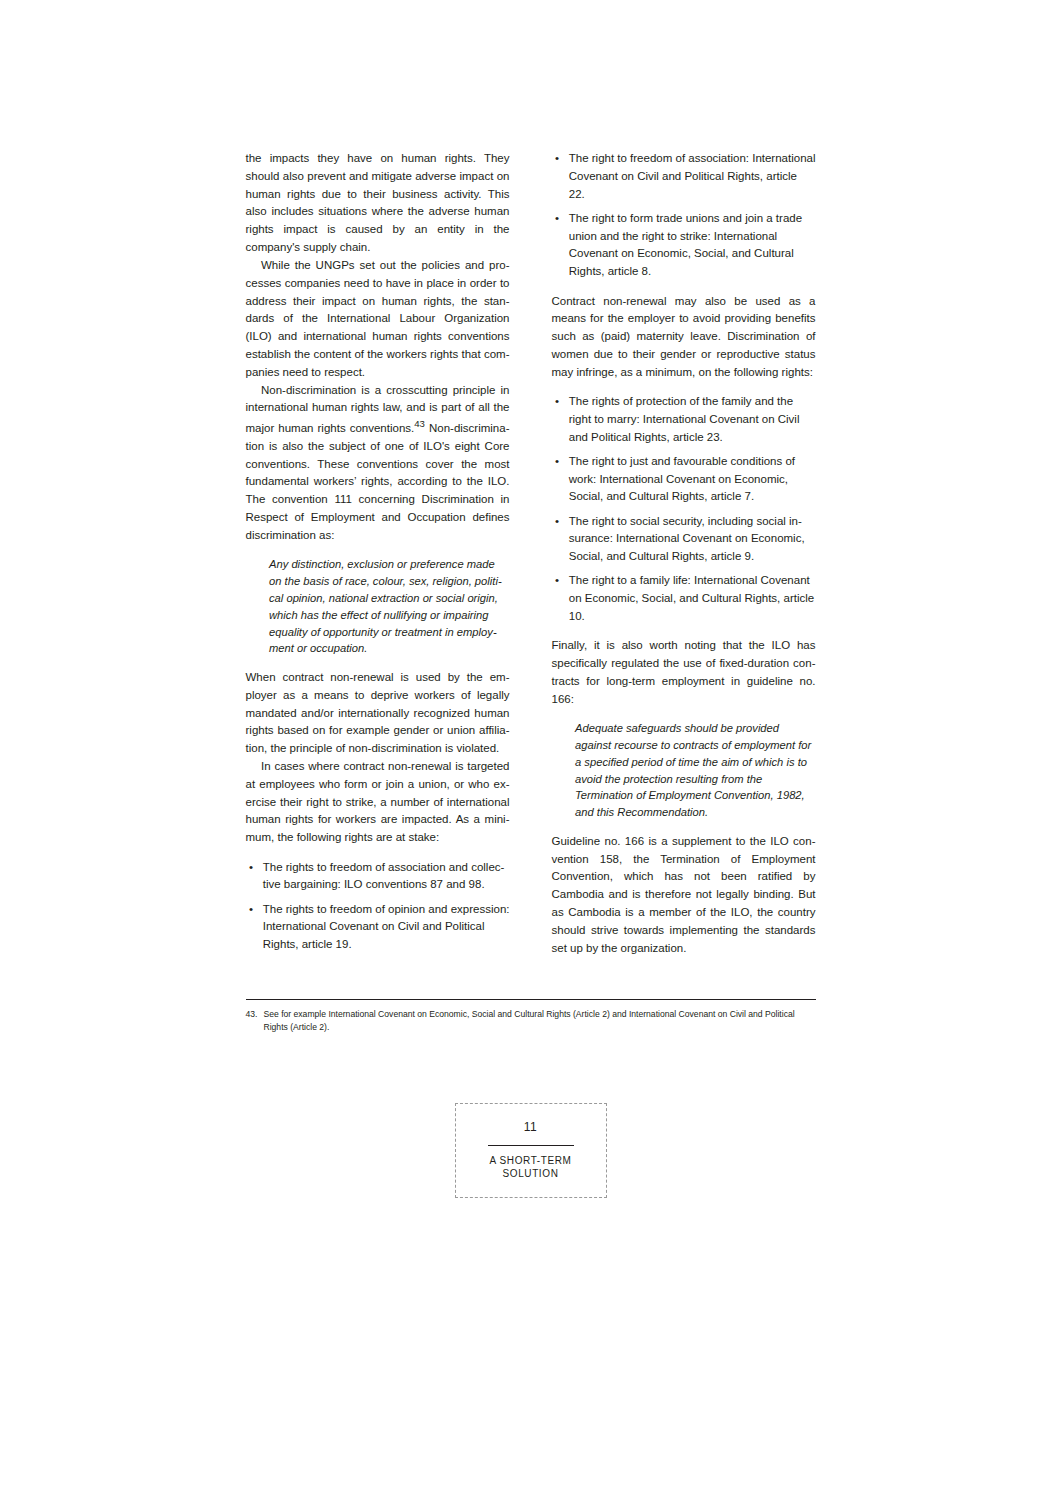the impacts they have on human rights. They should also prevent and mitigate adverse impact on human rights due to their business activity. This also includes situations where the adverse human rights impact is caused by an entity in the company's supply chain.
While the UNGPs set out the policies and processes companies need to have in place in order to address their impact on human rights, the standards of the International Labour Organization (ILO) and international human rights conventions establish the content of the workers rights that companies need to respect.
Non-discrimination is a crosscutting principle in international human rights law, and is part of all the major human rights conventions.43 Non-discrimination is also the subject of one of ILO's eight Core conventions. These conventions cover the most fundamental workers’ rights, according to the ILO. The convention 111 concerning Discrimination in Respect of Employment and Occupation defines discrimination as:
Any distinction, exclusion or preference made on the basis of race, colour, sex, religion, political opinion, national extraction or social origin, which has the effect of nullifying or impairing equality of opportunity or treatment in employment or occupation.
When contract non-renewal is used by the employer as a means to deprive workers of legally mandated and/or internationally recognized human rights based on for example gender or union affiliation, the principle of non-discrimination is violated.
In cases where contract non-renewal is targeted at employees who form or join a union, or who exercise their right to strike, a number of international human rights for workers are impacted. As a minimum, the following rights are at stake:
The rights to freedom of association and collective bargaining: ILO conventions 87 and 98.
The rights to freedom of opinion and expression: International Covenant on Civil and Political Rights, article 19.
The right to freedom of association: International Covenant on Civil and Political Rights, article 22.
The right to form trade unions and join a trade union and the right to strike: International Covenant on Economic, Social, and Cultural Rights, article 8.
Contract non-renewal may also be used as a means for the employer to avoid providing benefits such as (paid) maternity leave. Discrimination of women due to their gender or reproductive status may infringe, as a minimum, on the following rights:
The rights of protection of the family and the right to marry: International Covenant on Civil and Political Rights, article 23.
The right to just and favourable conditions of work: International Covenant on Economic, Social, and Cultural Rights, article 7.
The right to social security, including social insurance: International Covenant on Economic, Social, and Cultural Rights, article 9.
The right to a family life: International Covenant on Economic, Social, and Cultural Rights, article 10.
Finally, it is also worth noting that the ILO has specifically regulated the use of fixed-duration contracts for long-term employment in guideline no. 166:
Adequate safeguards should be provided against recourse to contracts of employment for a specified period of time the aim of which is to avoid the protection resulting from the Termination of Employment Convention, 1982, and this Recommendation.
Guideline no. 166 is a supplement to the ILO convention 158, the Termination of Employment Convention, which has not been ratified by Cambodia and is therefore not legally binding. But as Cambodia is a member of the ILO, the country should strive towards implementing the standards set up by the organization.
43.
See for example International Covenant on Economic, Social and Cultural Rights (Article 2) and International Covenant on Civil and Political Rights (Article 2).
11
A SHORT-TERM
SOLUTION